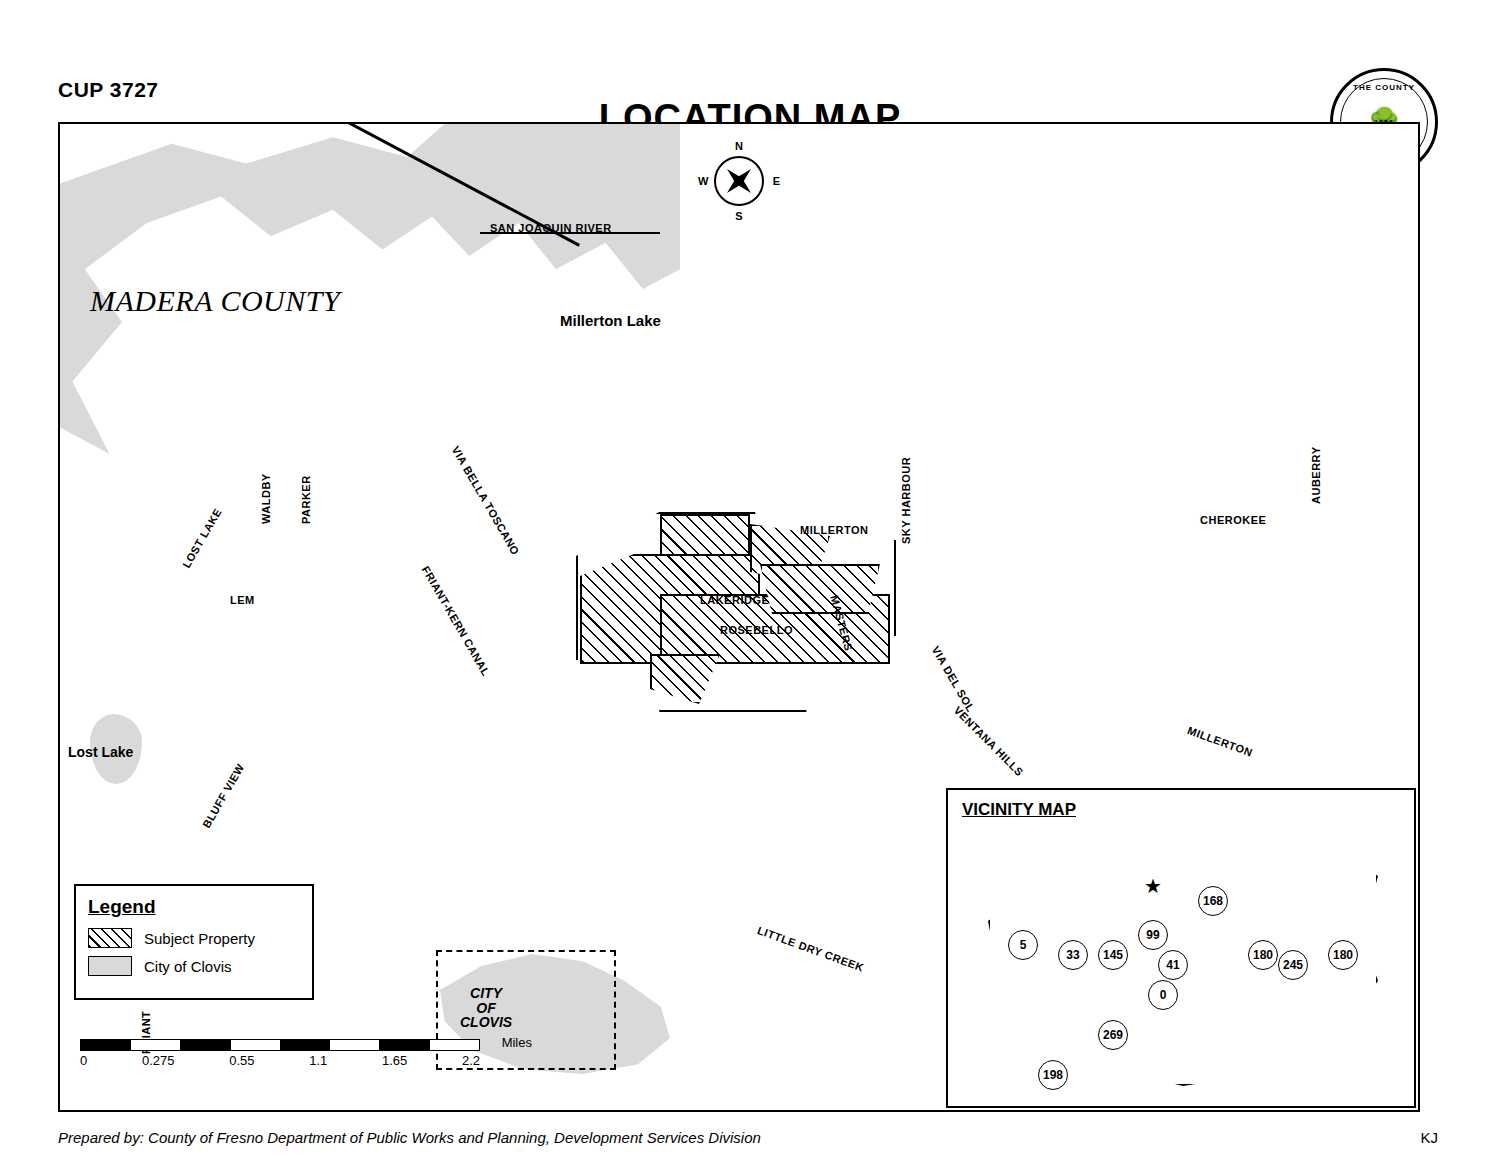CUP 3727
LOCATION MAP
THE COUNTY
🌳
1856
OF FRESNO
Millerton Lake
Lost Lake
CITY
OF
CLOVIS
MADERA COUNTY
SAN JOAQUIN RIVER
N S W E
LAKERIDGE
ROSEBELLO
MILLERTON
SKY HARBOUR
MASTERS
VIA DEL SOL
VENTANA HILLS
MILLERTON
AUBERRY
CHEROKEE
VIA BELLA TOSCANO
FRIANT-KERN CANAL
WALDBY
PARKER
LEM
LOST LAKE
BLUFF VIEW
LITTLE DRY CREEK
FRIANT
Legend
Subject Property
City of Clovis
0 0.275 0.55 1.1 1.65 2.2
Miles
VICINITY MAP
★
168
99
180
180
245
41
145
33
5
0
269
198
Prepared by: County of Fresno Department of Public Works and Planning, Development Services Division
KJ